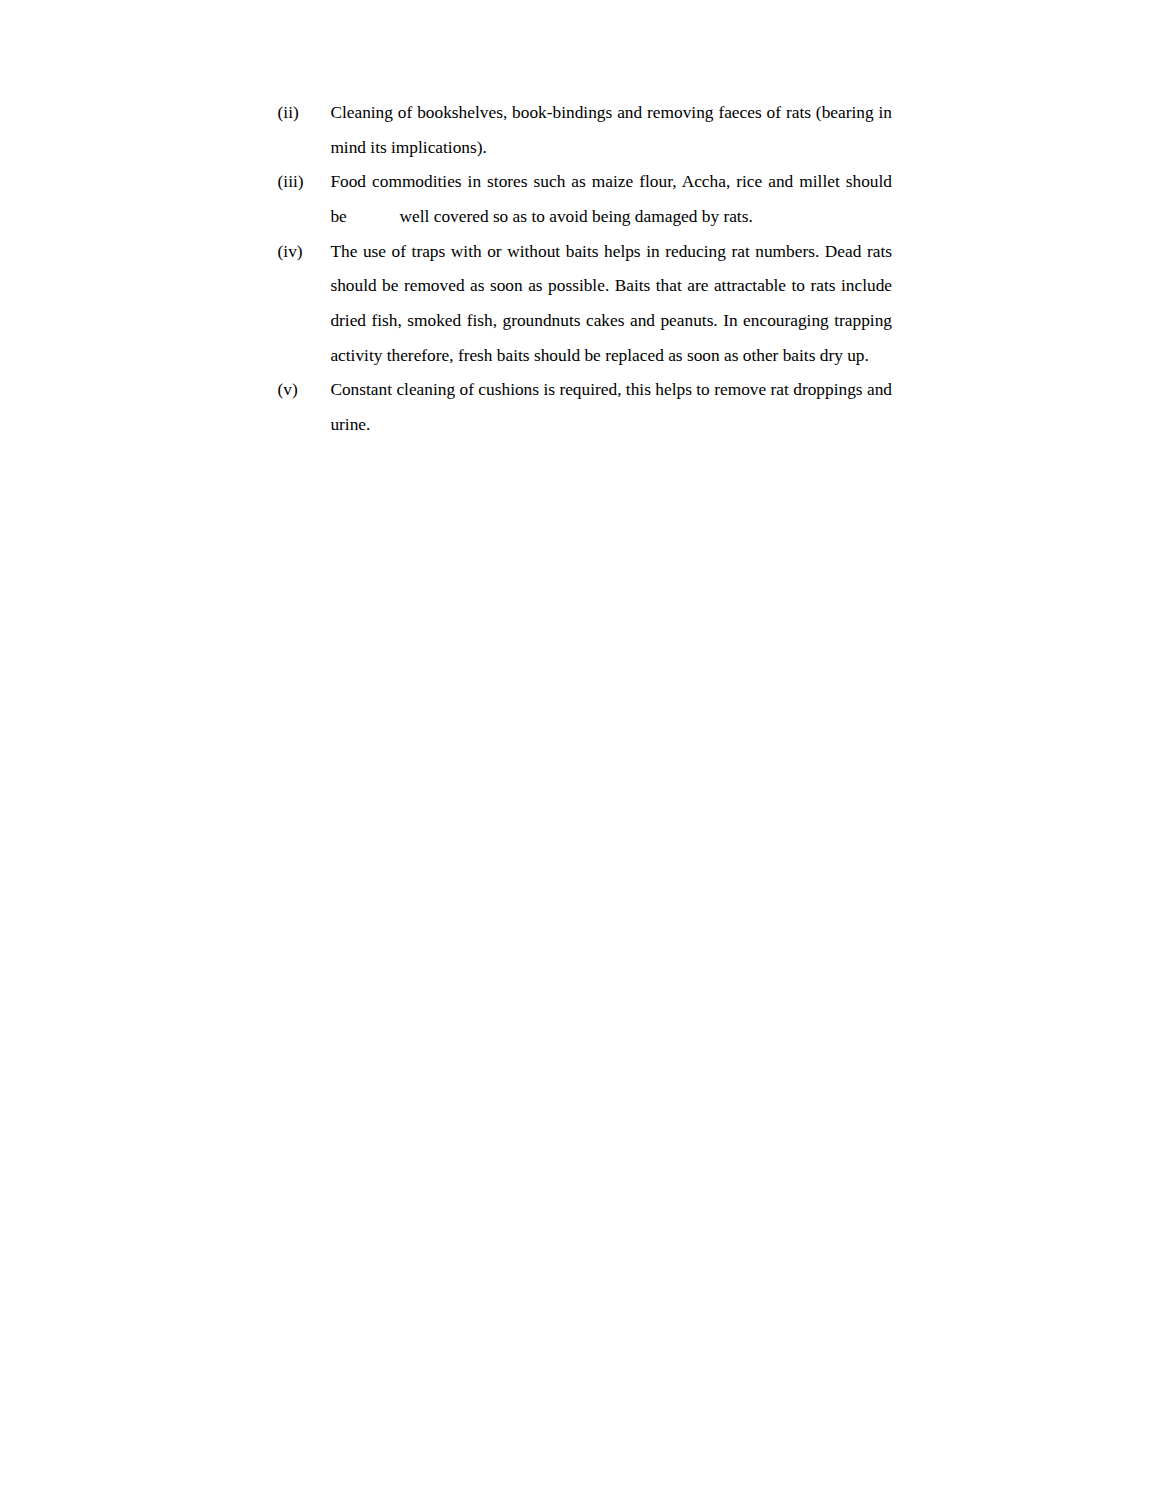(ii) Cleaning of bookshelves, book-bindings and removing faeces of rats (bearing in mind its implications).
(iii) Food commodities in stores such as maize flour, Accha, rice and millet should be well covered so as to avoid being damaged by rats.
(iv) The use of traps with or without baits helps in reducing rat numbers. Dead rats should be removed as soon as possible. Baits that are attractable to rats include dried fish, smoked fish, groundnuts cakes and peanuts. In encouraging trapping activity therefore, fresh baits should be replaced as soon as other baits dry up.
(v) Constant cleaning of cushions is required, this helps to remove rat droppings and urine.